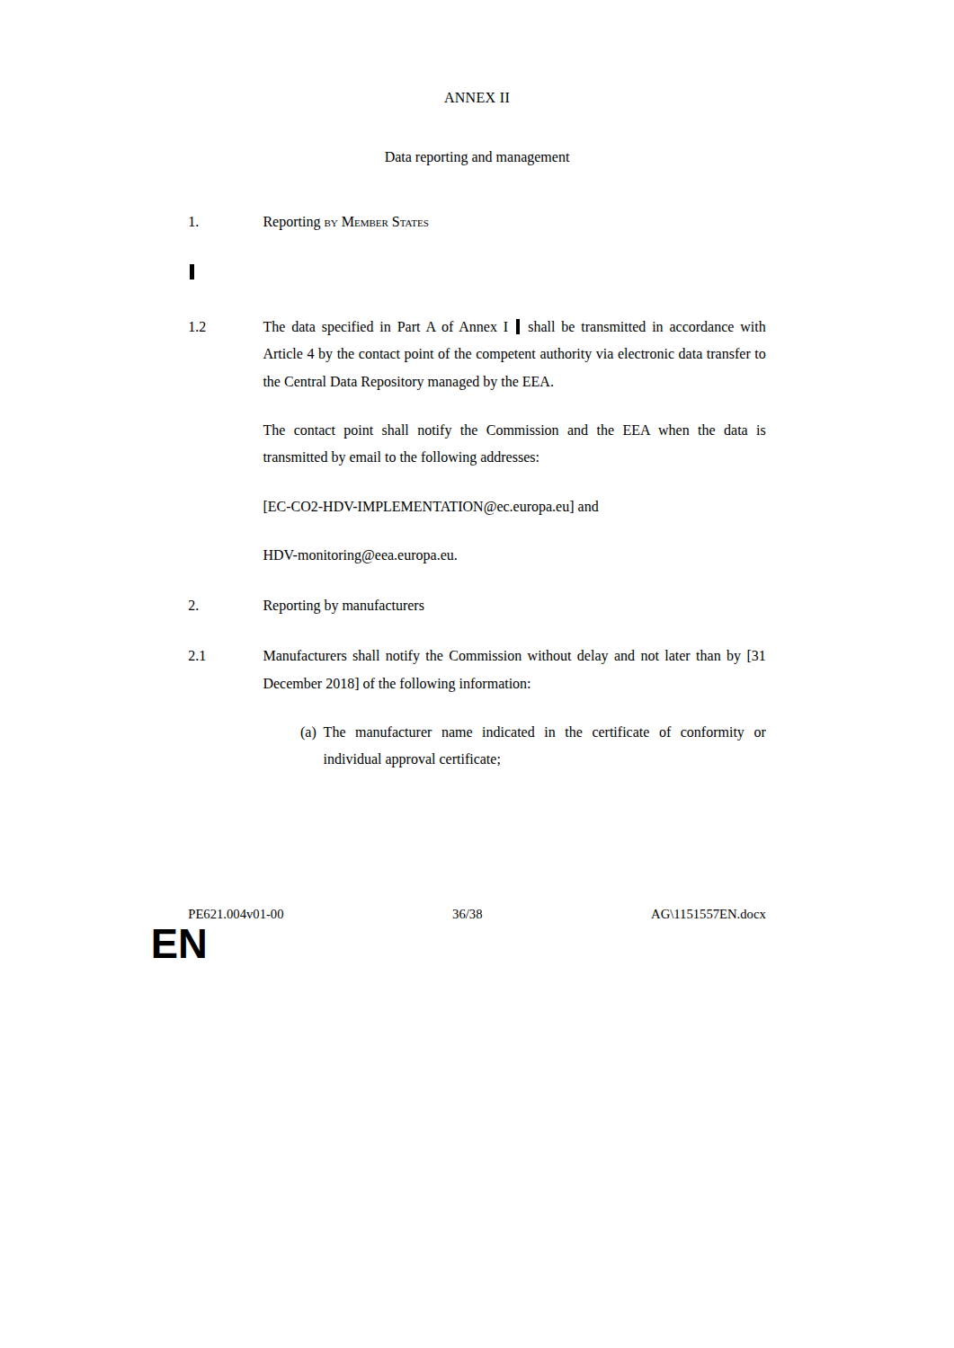ANNEX II
Data reporting and management
1.
Reporting by Member States
1.2
The data specified in Part A of Annex I shall be transmitted in accordance with Article 4 by the contact point of the competent authority via electronic data transfer to the Central Data Repository managed by the EEA.
The contact point shall notify the Commission and the EEA when the data is transmitted by email to the following addresses:
[EC-CO2-HDV-IMPLEMENTATION@ec.europa.eu] and
HDV-monitoring@eea.europa.eu.
2.
Reporting by manufacturers
2.1
Manufacturers shall notify the Commission without delay and not later than by [31 December 2018] of the following information:
(a)
The manufacturer name indicated in the certificate of conformity or individual approval certificate;
PE621.004v01-00 36/38 AG\1151557EN.docx
EN